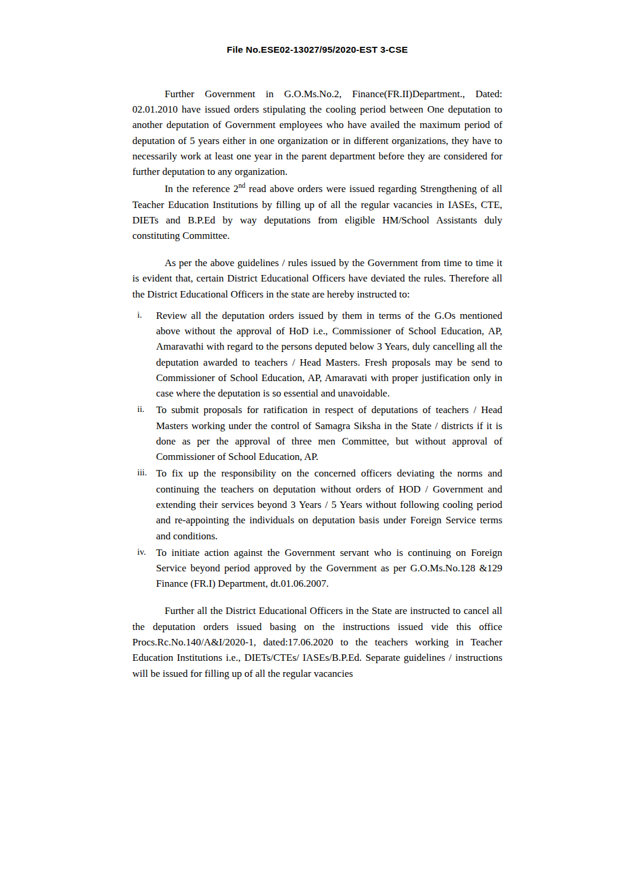File No.ESE02-13027/95/2020-EST 3-CSE
Further Government in G.O.Ms.No.2, Finance(FR.II)Department., Dated: 02.01.2010 have issued orders stipulating the cooling period between One deputation to another deputation of Government employees who have availed the maximum period of deputation of 5 years either in one organization or in different organizations, they have to necessarily work at least one year in the parent department before they are considered for further deputation to any organization.
In the reference 2nd read above orders were issued regarding Strengthening of all Teacher Education Institutions by filling up of all the regular vacancies in IASEs, CTE, DIETs and B.P.Ed by way deputations from eligible HM/School Assistants duly constituting Committee.
As per the above guidelines / rules issued by the Government from time to time it is evident that, certain District Educational Officers have deviated the rules. Therefore all the District Educational Officers in the state are hereby instructed to:
Review all the deputation orders issued by them in terms of the G.Os mentioned above without the approval of HoD i.e., Commissioner of School Education, AP, Amaravathi with regard to the persons deputed below 3 Years, duly cancelling all the deputation awarded to teachers / Head Masters. Fresh proposals may be send to Commissioner of School Education, AP, Amaravati with proper justification only in case where the deputation is so essential and unavoidable.
To submit proposals for ratification in respect of deputations of teachers / Head Masters working under the control of Samagra Siksha in the State / districts if it is done as per the approval of three men Committee, but without approval of Commissioner of School Education, AP.
To fix up the responsibility on the concerned officers deviating the norms and continuing the teachers on deputation without orders of HOD / Government and extending their services beyond 3 Years / 5 Years without following cooling period and re-appointing the individuals on deputation basis under Foreign Service terms and conditions.
To initiate action against the Government servant who is continuing on Foreign Service beyond period approved by the Government as per G.O.Ms.No.128 &129 Finance (FR.I) Department, dt.01.06.2007.
Further all the District Educational Officers in the State are instructed to cancel all the deputation orders issued basing on the instructions issued vide this office Procs.Rc.No.140/A&I/2020-1, dated:17.06.2020 to the teachers working in Teacher Education Institutions i.e., DIETs/CTEs/ IASEs/B.P.Ed. Separate guidelines / instructions will be issued for filling up of all the regular vacancies